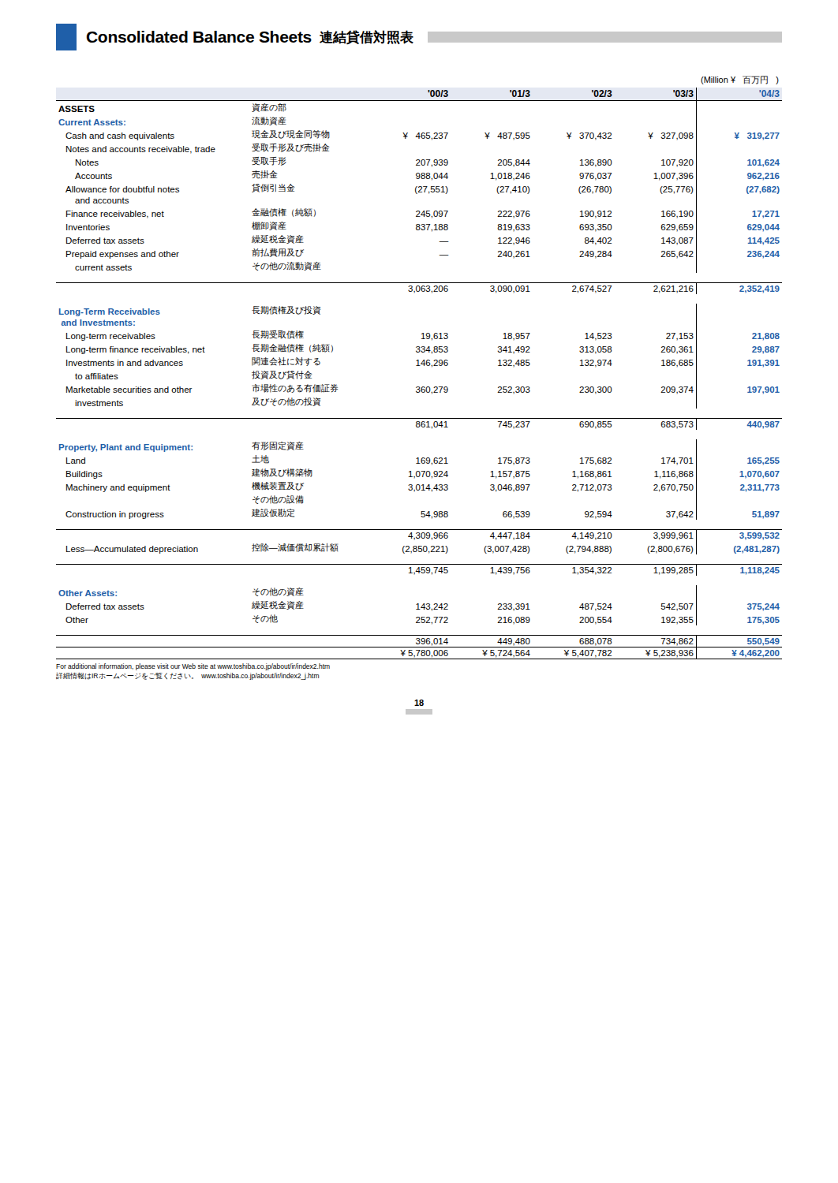Consolidated Balance Sheets
連結貸借対照表
(Million ¥ 百万円 )
| | | '00/3 | '01/3 | '02/3 | '03/3 | '04/3 |
| ASSETS | 資産の部 | | | | | |
| Current Assets: | 流動資産 | | | | | |
| Cash and cash equivalents | 現金及び現金同等物 | ¥ 465,237 | ¥ 487,595 | ¥ 370,432 | ¥ 327,098 | ¥ 319,277 |
| Notes and accounts receivable, trade | 受取手形及び売掛金 | | | | | |
| Notes | 受取手形 | 207,939 | 205,844 | 136,890 | 107,920 | 101,624 |
| Accounts | 売掛金 | 988,044 | 1,018,246 | 976,037 | 1,007,396 | 962,216 |
| Allowance for doubtful notes | 貸倒引当金 | (27,551) | (27,410) | (26,780) | (25,776) | (27,682) |
| and accounts | | | | | | |
| Finance receivables, net | 金融債権（純額） | 245,097 | 222,976 | 190,912 | 166,190 | 17,271 |
| Inventories | 棚卸資産 | 837,188 | 819,633 | 693,350 | 629,659 | 629,044 |
| Deferred tax assets | 繰延税金資産 | — | 122,946 | 84,402 | 143,087 | 114,425 |
| Prepaid expenses and other | 前払費用及び | — | 240,261 | 249,284 | 265,642 | 236,244 |
| current assets | その他の流動資産 | | | | | |
| | | 3,063,206 | 3,090,091 | 2,674,527 | 2,621,216 | 2,352,419 |
| Long-Term Receivables | 長期債権及び投資 | | | | | |
| and Investments: | | | | | | |
| Long-term receivables | 長期受取債権 | 19,613 | 18,957 | 14,523 | 27,153 | 21,808 |
| Long-term finance receivables, net | 長期金融債権（純額） | 334,853 | 341,492 | 313,058 | 260,361 | 29,887 |
| Investments in and advances | 関連会社に対する | 146,296 | 132,485 | 132,974 | 186,685 | 191,391 |
| to affiliates | 投資及び貸付金 | | | | | |
| Marketable securities and other | 市場性のある有価証券 | 360,279 | 252,303 | 230,300 | 209,374 | 197,901 |
| investments | 及びその他の投資 | | | | | |
| | | 861,041 | 745,237 | 690,855 | 683,573 | 440,987 |
| Property, Plant and Equipment: | 有形固定資産 | | | | | |
| Land | 土地 | 169,621 | 175,873 | 175,682 | 174,701 | 165,255 |
| Buildings | 建物及び構築物 | 1,070,924 | 1,157,875 | 1,168,861 | 1,116,868 | 1,070,607 |
| Machinery and equipment | 機械装置及び | 3,014,433 | 3,046,897 | 2,712,073 | 2,670,750 | 2,311,773 |
| | その他の設備 | | | | | |
| Construction in progress | 建設仮勘定 | 54,988 | 66,539 | 92,594 | 37,642 | 51,897 |
| | | 4,309,966 | 4,447,184 | 4,149,210 | 3,999,961 | 3,599,532 |
| Less—Accumulated depreciation | 控除—減価償却累計額 | (2,850,221) | (3,007,428) | (2,794,888) | (2,800,676) | (2,481,287) |
| | | 1,459,745 | 1,439,756 | 1,354,322 | 1,199,285 | 1,118,245 |
| Other Assets: | その他の資産 | | | | | |
| Deferred tax assets | 繰延税金資産 | 143,242 | 233,391 | 487,524 | 542,507 | 375,244 |
| Other | その他 | 252,772 | 216,089 | 200,554 | 192,355 | 175,305 |
| | | 396,014 | 449,480 | 688,078 | 734,862 | 550,549 |
| | | ¥ 5,780,006 | ¥ 5,724,564 | ¥ 5,407,782 | ¥ 5,238,936 | ¥ 4,462,200 |
For additional information, please visit our Web site at www.toshiba.co.jp/about/ir/index2.htm
詳細情報はIRホームページをご覧ください。 www.toshiba.co.jp/about/ir/index2_j.htm
18